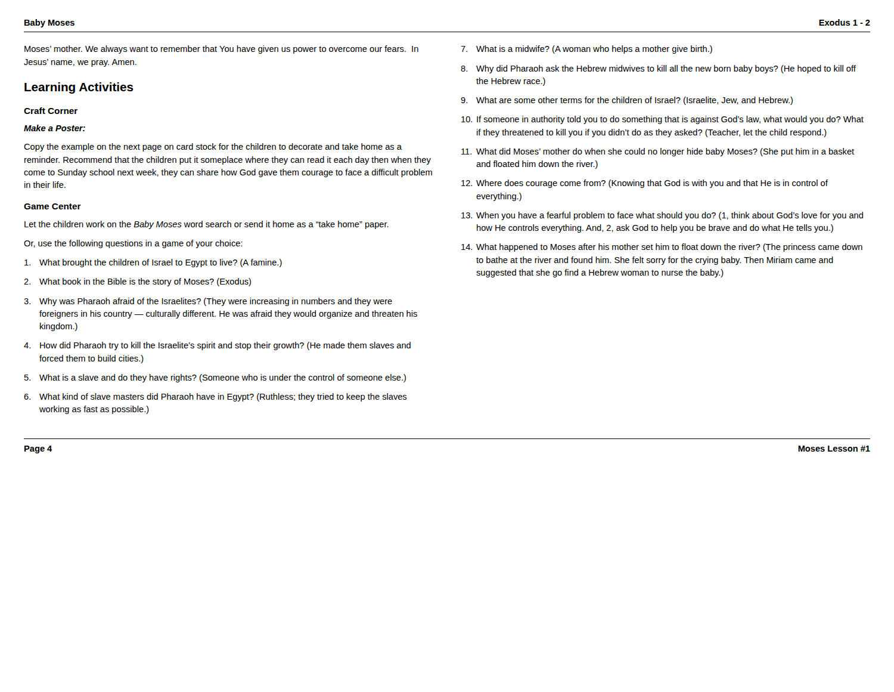Baby Moses Exodus 1 - 2
Moses’ mother. We always want to remember that You have given us power to overcome our fears. In Jesus’ name, we pray. Amen.
Learning Activities
Craft Corner
Make a Poster:
Copy the example on the next page on card stock for the children to decorate and take home as a reminder. Recommend that the children put it someplace where they can read it each day then when they come to Sunday school next week, they can share how God gave them courage to face a difficult problem in their life.
Game Center
Let the children work on the Baby Moses word search or send it home as a “take home” paper.
Or, use the following questions in a game of your choice:
What brought the children of Israel to Egypt to live? (A famine.)
What book in the Bible is the story of Moses? (Exodus)
Why was Pharaoh afraid of the Israelites? (They were increasing in numbers and they were foreigners in his country — culturally different. He was afraid they would organize and threaten his kingdom.)
How did Pharaoh try to kill the Israelite’s spirit and stop their growth? (He made them slaves and forced them to build cities.)
What is a slave and do they have rights? (Someone who is under the control of someone else.)
What kind of slave masters did Pharaoh have in Egypt? (Ruthless; they tried to keep the slaves working as fast as possible.)
What is a midwife? (A woman who helps a mother give birth.)
Why did Pharaoh ask the Hebrew midwives to kill all the new born baby boys? (He hoped to kill off the Hebrew race.)
What are some other terms for the children of Israel? (Israelite, Jew, and Hebrew.)
If someone in authority told you to do something that is against God’s law, what would you do? What if they threatened to kill you if you didn’t do as they asked? (Teacher, let the child respond.)
What did Moses’ mother do when she could no longer hide baby Moses? (She put him in a basket and floated him down the river.)
Where does courage come from? (Knowing that God is with you and that He is in control of everything.)
When you have a fearful problem to face what should you do? (1, think about God’s love for you and how He controls everything. And, 2, ask God to help you be brave and do what He tells you.)
What happened to Moses after his mother set him to float down the river? (The princess came down to bathe at the river and found him. She felt sorry for the crying baby. Then Miriam came and suggested that she go find a Hebrew woman to nurse the baby.)
Page 4 Moses Lesson #1